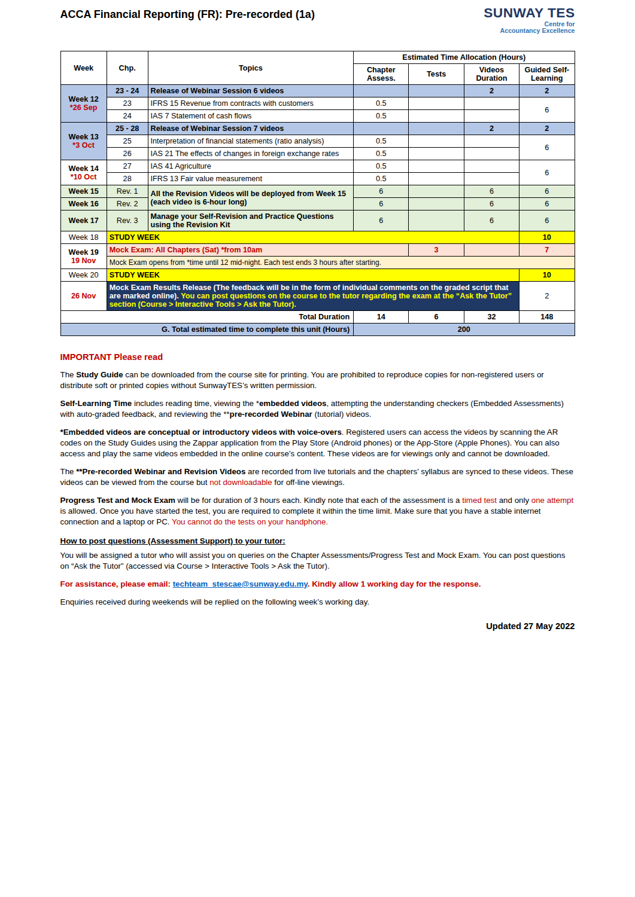ACCA Financial Reporting (FR): Pre-recorded (1a)
SUNWAY TES
Centre for
Accountancy Excellence
| Week | Chp. | Topics | Estimated Time Allocation (Hours) |
| --- | --- | --- | --- |
| Chapter Assess. | Tests | Videos Duration | Guided Self-Learning |
| Week 12 *26 Sep | 23 - 24 | Release of Webinar Session 6 videos | | | 2 | 2 |
| 23 | IFRS 15 Revenue from contracts with customers | 0.5 | | | 6 |
| 24 | IAS 7 Statement of cash flows | 0.5 | | |
| Week 13 *3 Oct | 25 - 28 | Release of Webinar Session 7 videos | | | 2 | 2 |
| 25 | Interpretation of financial statements (ratio analysis) | 0.5 | | | 6 |
| 26 | IAS 21 The effects of changes in foreign exchange rates | 0.5 | | |
| Week 14 *10 Oct | 27 | IAS 41 Agriculture | 0.5 | | | 6 |
| 28 | IFRS 13 Fair value measurement | 0.5 | | |
| Week 15 | Rev. 1 | All the Revision Videos will be deployed from Week 15 (each video is 6-hour long) | 6 | | 6 | 6 |
| Week 16 | Rev. 2 | 6 | | 6 | 6 |
| Week 17 | Rev. 3 | Manage your Self-Revision and Practice Questions using the Revision Kit | 6 | | 6 | 6 |
| Week 18 | STUDY WEEK | 10 |
| Week 19 19 Nov | Mock Exam: All Chapters (Sat) *from 10am | 3 | | 7 |
| Mock Exam opens from *time until 12 mid-night. Each test ends 3 hours after starting. |
| Week 20 | STUDY WEEK | 10 |
| 26 Nov | Mock Exam Results Release (The feedback will be in the form of individual comments on the graded script that are marked online). You can post questions on the course to the tutor regarding the exam at the “Ask the Tutor” section (Course > Interactive Tools > Ask the Tutor). | 2 |
| Total Duration | 14 | 6 | 32 | 148 |
| G. Total estimated time to complete this unit (Hours) | 200 |
IMPORTANT Please read
The Study Guide can be downloaded from the course site for printing. You are prohibited to reproduce copies for non-registered users or distribute soft or printed copies without SunwayTES’s written permission.
Self-Learning Time includes reading time, viewing the *embedded videos, attempting the understanding checkers (Embedded Assessments) with auto-graded feedback, and reviewing the **pre-recorded Webinar (tutorial) videos.
*Embedded videos are conceptual or introductory videos with voice-overs. Registered users can access the videos by scanning the AR codes on the Study Guides using the Zappar application from the Play Store (Android phones) or the App-Store (Apple Phones). You can also access and play the same videos embedded in the online course’s content. These videos are for viewings only and cannot be downloaded.
The **Pre-recorded Webinar and Revision Videos are recorded from live tutorials and the chapters’ syllabus are synced to these videos. These videos can be viewed from the course but not downloadable for off-line viewings.
Progress Test and Mock Exam will be for duration of 3 hours each. Kindly note that each of the assessment is a timed test and only one attempt is allowed. Once you have started the test, you are required to complete it within the time limit. Make sure that you have a stable internet connection and a laptop or PC. You cannot do the tests on your handphone.
How to post questions (Assessment Support) to your tutor:
You will be assigned a tutor who will assist you on queries on the Chapter Assessments/Progress Test and Mock Exam. You can post questions on “Ask the Tutor” (accessed via Course > Interactive Tools > Ask the Tutor).
For assistance, please email: techteam_stescae@sunway.edu.my. Kindly allow 1 working day for the response.
Enquiries received during weekends will be replied on the following week’s working day.
Updated 27 May 2022